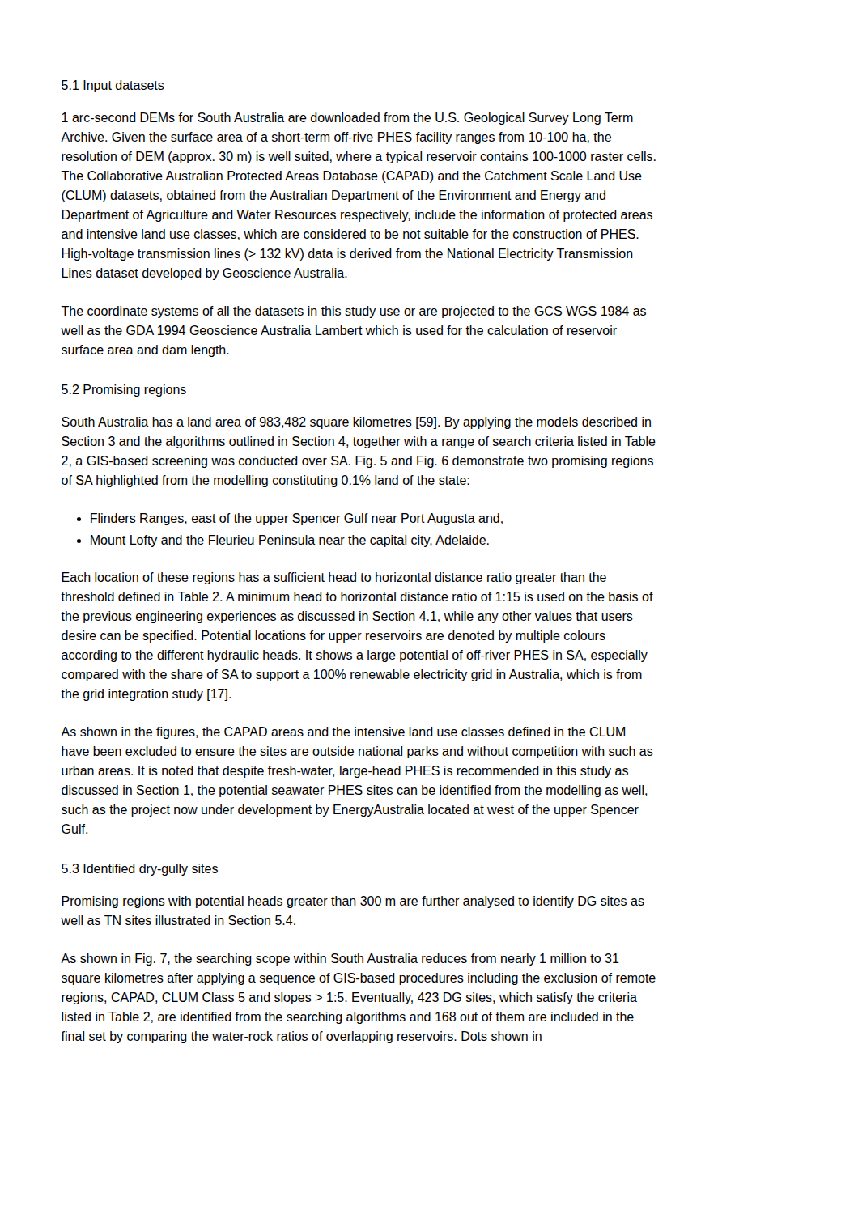5.1 Input datasets
1 arc-second DEMs for South Australia are downloaded from the U.S. Geological Survey Long Term Archive. Given the surface area of a short-term off-rive PHES facility ranges from 10-100 ha, the resolution of DEM (approx. 30 m) is well suited, where a typical reservoir contains 100-1000 raster cells. The Collaborative Australian Protected Areas Database (CAPAD) and the Catchment Scale Land Use (CLUM) datasets, obtained from the Australian Department of the Environment and Energy and Department of Agriculture and Water Resources respectively, include the information of protected areas and intensive land use classes, which are considered to be not suitable for the construction of PHES. High-voltage transmission lines (> 132 kV) data is derived from the National Electricity Transmission Lines dataset developed by Geoscience Australia.
The coordinate systems of all the datasets in this study use or are projected to the GCS WGS 1984 as well as the GDA 1994 Geoscience Australia Lambert which is used for the calculation of reservoir surface area and dam length.
5.2 Promising regions
South Australia has a land area of 983,482 square kilometres [59]. By applying the models described in Section 3 and the algorithms outlined in Section 4, together with a range of search criteria listed in Table 2, a GIS-based screening was conducted over SA. Fig. 5 and Fig. 6 demonstrate two promising regions of SA highlighted from the modelling constituting 0.1% land of the state:
Flinders Ranges, east of the upper Spencer Gulf near Port Augusta and,
Mount Lofty and the Fleurieu Peninsula near the capital city, Adelaide.
Each location of these regions has a sufficient head to horizontal distance ratio greater than the threshold defined in Table 2. A minimum head to horizontal distance ratio of 1:15 is used on the basis of the previous engineering experiences as discussed in Section 4.1, while any other values that users desire can be specified. Potential locations for upper reservoirs are denoted by multiple colours according to the different hydraulic heads. It shows a large potential of off-river PHES in SA, especially compared with the share of SA to support a 100% renewable electricity grid in Australia, which is from the grid integration study [17].
As shown in the figures, the CAPAD areas and the intensive land use classes defined in the CLUM have been excluded to ensure the sites are outside national parks and without competition with such as urban areas. It is noted that despite fresh-water, large-head PHES is recommended in this study as discussed in Section 1, the potential seawater PHES sites can be identified from the modelling as well, such as the project now under development by EnergyAustralia located at west of the upper Spencer Gulf.
5.3 Identified dry-gully sites
Promising regions with potential heads greater than 300 m are further analysed to identify DG sites as well as TN sites illustrated in Section 5.4.
As shown in Fig. 7, the searching scope within South Australia reduces from nearly 1 million to 31 square kilometres after applying a sequence of GIS-based procedures including the exclusion of remote regions, CAPAD, CLUM Class 5 and slopes > 1:5. Eventually, 423 DG sites, which satisfy the criteria listed in Table 2, are identified from the searching algorithms and 168 out of them are included in the final set by comparing the water-rock ratios of overlapping reservoirs. Dots shown in